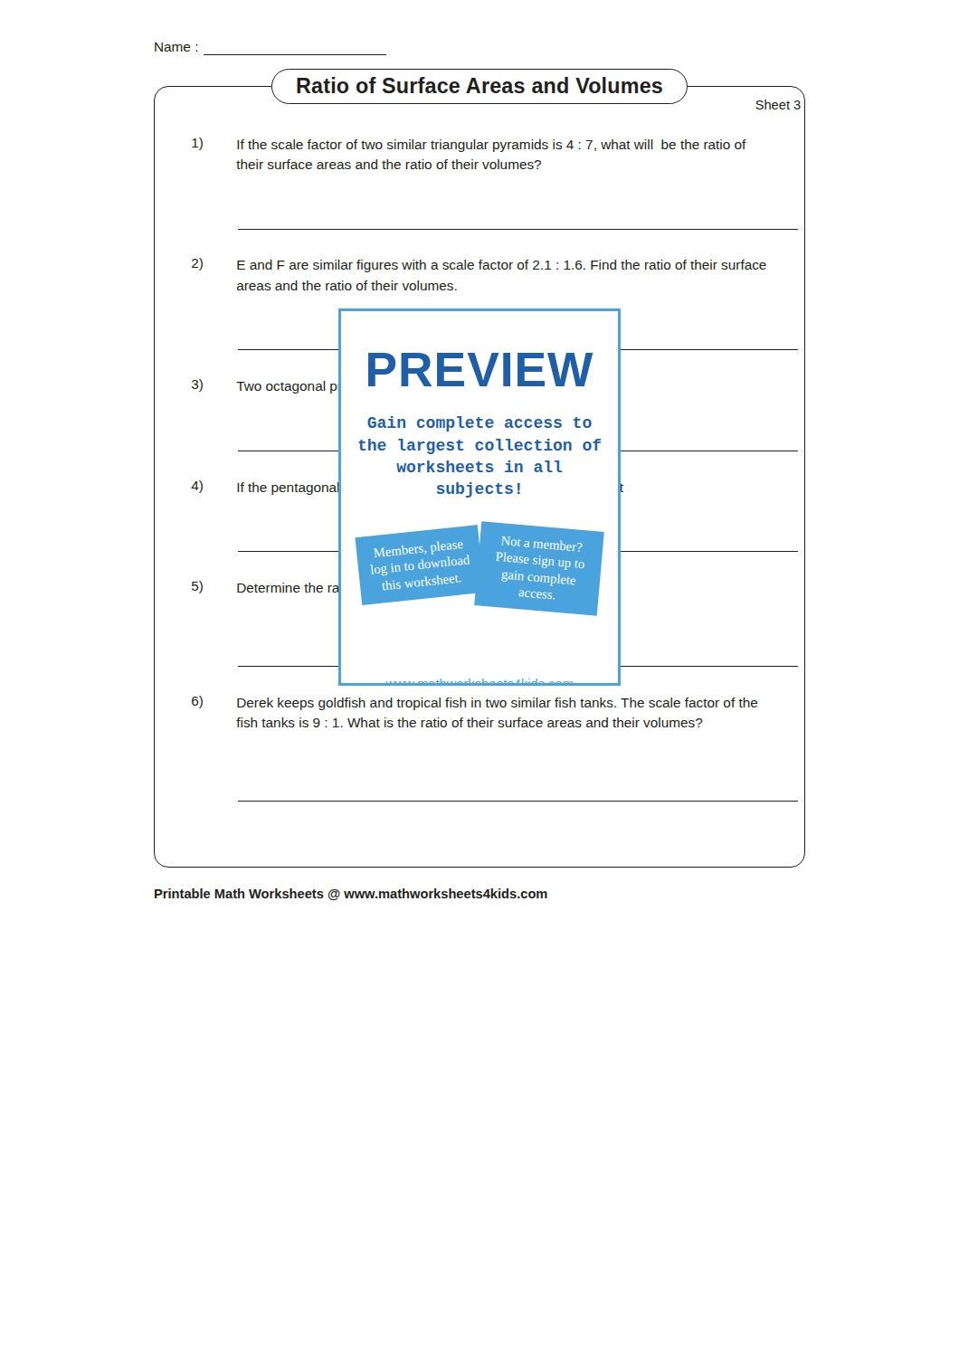Name :
Sheet 3
Ratio of Surface Areas and Volumes
If the scale factor of two similar triangular pyramids is 4 : 7, what will be the ratio of their surface areas and the ratio of their volumes?
E and F are similar figures with a scale factor of 2.1 : 1.6. Find the ratio of their surface areas and the ratio of their volumes.
Two octagonal pri 5. Determine the ratio of their surface are
If the pentagonal p : 8, find the ratio of their surface areas and t
Determine the rati le factor of two similar heptagonal prisms
Derek keeps goldfish and tropical fish in two similar fish tanks. The scale factor of the fish tanks is 9 : 1. What is the ratio of their surface areas and their volumes?
PREVIEW
Gain complete access to the largest collection of worksheets in all subjects!
Members, please log in to download this worksheet.
Not a member? Please sign up to gain complete access.
www.mathworksheets4kids.com
Printable Math Worksheets @ www.mathworksheets4kids.com